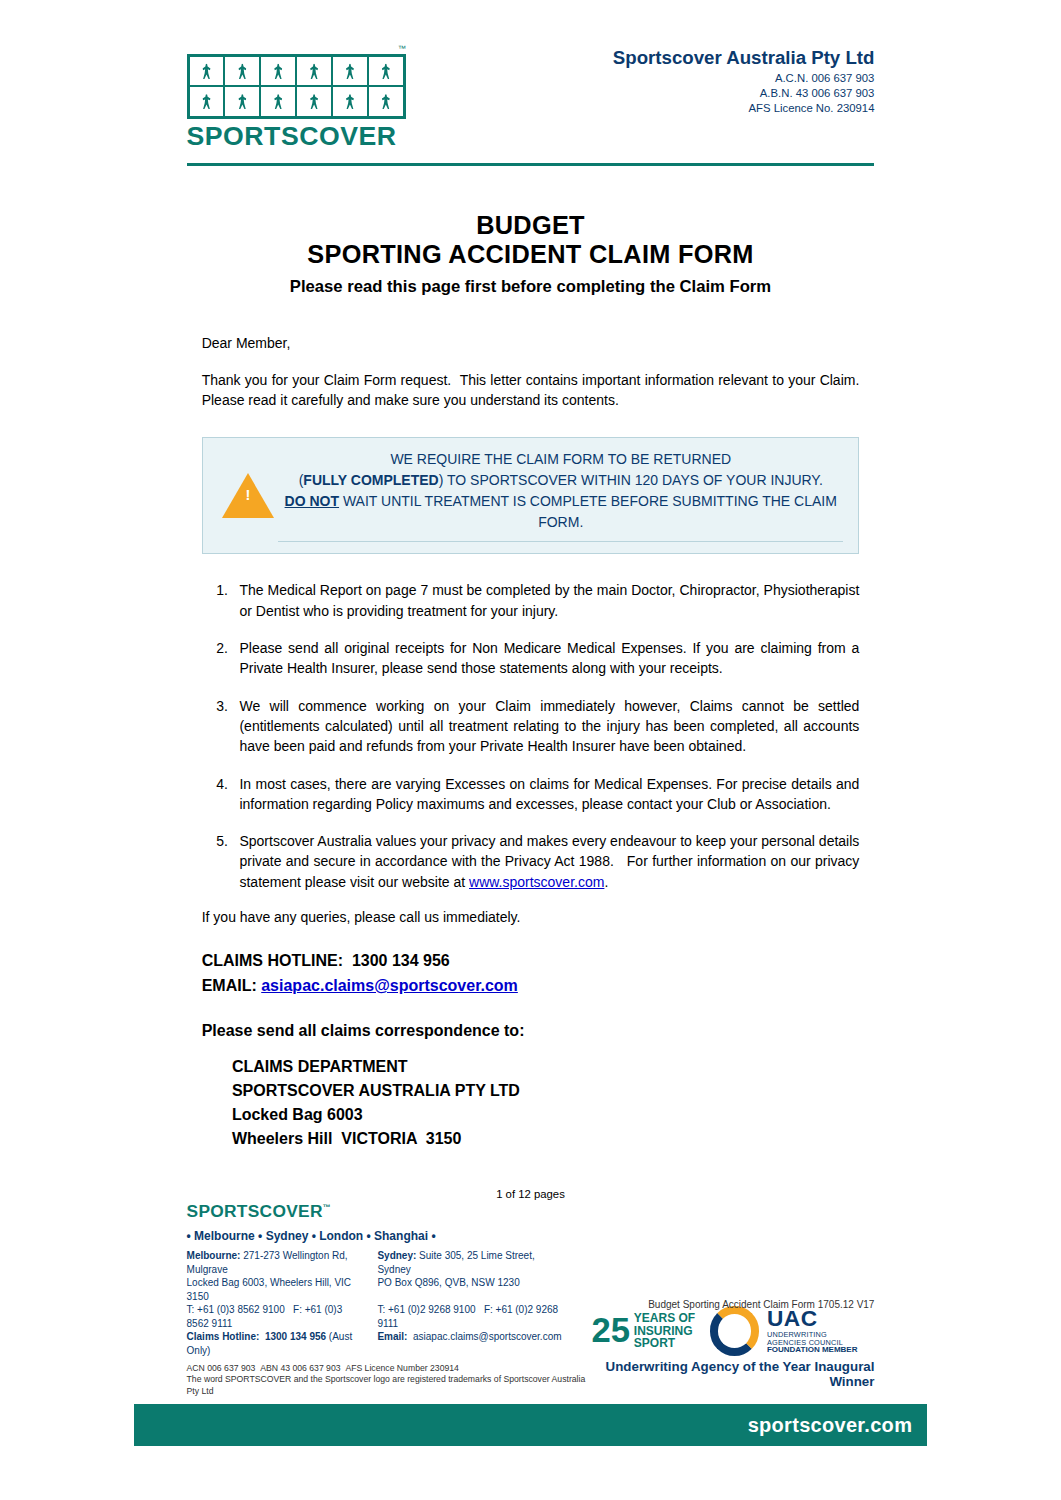™
SPORTSCOVER
Sportscover Australia Pty Ltd
A.C.N. 006 637 903
A.B.N. 43 006 637 903
AFS Licence No. 230914
BUDGETSPORTING ACCIDENT CLAIM FORM
Please read this page first before completing the Claim Form
Dear Member,
Thank you for your Claim Form request. This letter contains important information relevant to your Claim. Please read it carefully and make sure you understand its contents.
WE REQUIRE THE CLAIM FORM TO BE RETURNED
(FULLY COMPLETED) TO SPORTSCOVER WITHIN 120 DAYS OF YOUR INJURY.
DO NOT WAIT UNTIL TREATMENT IS COMPLETE BEFORE SUBMITTING THE CLAIM FORM.
The Medical Report on page 7 must be completed by the main Doctor, Chiropractor, Physiotherapist or Dentist who is providing treatment for your injury.
Please send all original receipts for Non Medicare Medical Expenses. If you are claiming from a Private Health Insurer, please send those statements along with your receipts.
We will commence working on your Claim immediately however, Claims cannot be settled (entitlements calculated) until all treatment relating to the injury has been completed, all accounts have been paid and refunds from your Private Health Insurer have been obtained.
In most cases, there are varying Excesses on claims for Medical Expenses. For precise details and information regarding Policy maximums and excesses, please contact your Club or Association.
Sportscover Australia values your privacy and makes every endeavour to keep your personal details private and secure in accordance with the Privacy Act 1988. For further information on our privacy statement please visit our website at www.sportscover.com.
If you have any queries, please call us immediately.
CLAIMS HOTLINE: 1300 134 956
EMAIL: asiapac.claims@sportscover.com
Please send all claims correspondence to:
CLAIMS DEPARTMENT
SPORTSCOVER AUSTRALIA PTY LTD
Locked Bag 6003
Wheelers Hill VICTORIA 3150
1 of 12 pages
Budget Sporting Accident Claim Form 1705.12 V17
SPORTSCOVER™
• Melbourne • Sydney • London • Shanghai •
| Melbourne: 271-273 Wellington Rd, Mulgrave | Sydney: Suite 305, 25 Lime Street, Sydney |
| Locked Bag 6003, Wheelers Hill, VIC 3150 | PO Box Q896, QVB, NSW 1230 |
| T: +61 (0)3 8562 9100 F: +61 (0)3 8562 9111 | T: +61 (0)2 9268 9100 F: +61 (0)2 9268 9111 |
| Claims Hotline: 1300 134 956 (Aust Only) | Email: asiapac.claims@sportscover.com |
ACN 006 637 903 ABN 43 006 637 903 AFS Licence Number 230914
The word SPORTSCOVER and the Sportscover logo are registered trademarks of Sportscover Australia Pty Ltd
25
Years of
Insuring
Sport
UAC
UNDERWRITING
AGENCIES COUNCIL
FOUNDATION MEMBER
Underwriting Agency of the Year Inaugural Winner
sportscover.com